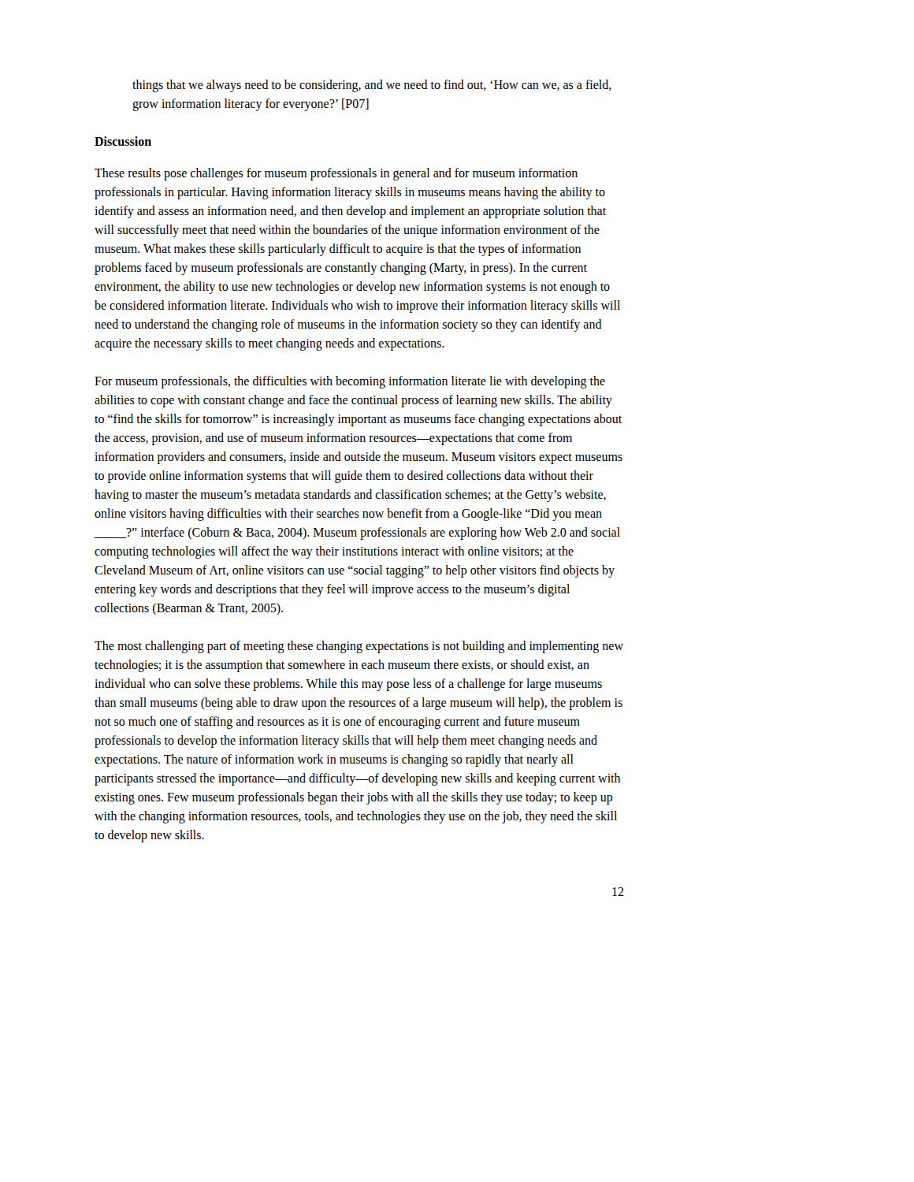things that we always need to be considering, and we need to find out, ‘How can we, as a field, grow information literacy for everyone?’ [P07]
Discussion
These results pose challenges for museum professionals in general and for museum information professionals in particular. Having information literacy skills in museums means having the ability to identify and assess an information need, and then develop and implement an appropriate solution that will successfully meet that need within the boundaries of the unique information environment of the museum. What makes these skills particularly difficult to acquire is that the types of information problems faced by museum professionals are constantly changing (Marty, in press). In the current environment, the ability to use new technologies or develop new information systems is not enough to be considered information literate. Individuals who wish to improve their information literacy skills will need to understand the changing role of museums in the information society so they can identify and acquire the necessary skills to meet changing needs and expectations.
For museum professionals, the difficulties with becoming information literate lie with developing the abilities to cope with constant change and face the continual process of learning new skills. The ability to “find the skills for tomorrow” is increasingly important as museums face changing expectations about the access, provision, and use of museum information resources—expectations that come from information providers and consumers, inside and outside the museum. Museum visitors expect museums to provide online information systems that will guide them to desired collections data without their having to master the museum’s metadata standards and classification schemes; at the Getty’s website, online visitors having difficulties with their searches now benefit from a Google-like “Did you mean _____?” interface (Coburn & Baca, 2004). Museum professionals are exploring how Web 2.0 and social computing technologies will affect the way their institutions interact with online visitors; at the Cleveland Museum of Art, online visitors can use “social tagging” to help other visitors find objects by entering key words and descriptions that they feel will improve access to the museum’s digital collections (Bearman & Trant, 2005).
The most challenging part of meeting these changing expectations is not building and implementing new technologies; it is the assumption that somewhere in each museum there exists, or should exist, an individual who can solve these problems. While this may pose less of a challenge for large museums than small museums (being able to draw upon the resources of a large museum will help), the problem is not so much one of staffing and resources as it is one of encouraging current and future museum professionals to develop the information literacy skills that will help them meet changing needs and expectations. The nature of information work in museums is changing so rapidly that nearly all participants stressed the importance—and difficulty—of developing new skills and keeping current with existing ones. Few museum professionals began their jobs with all the skills they use today; to keep up with the changing information resources, tools, and technologies they use on the job, they need the skill to develop new skills.
12